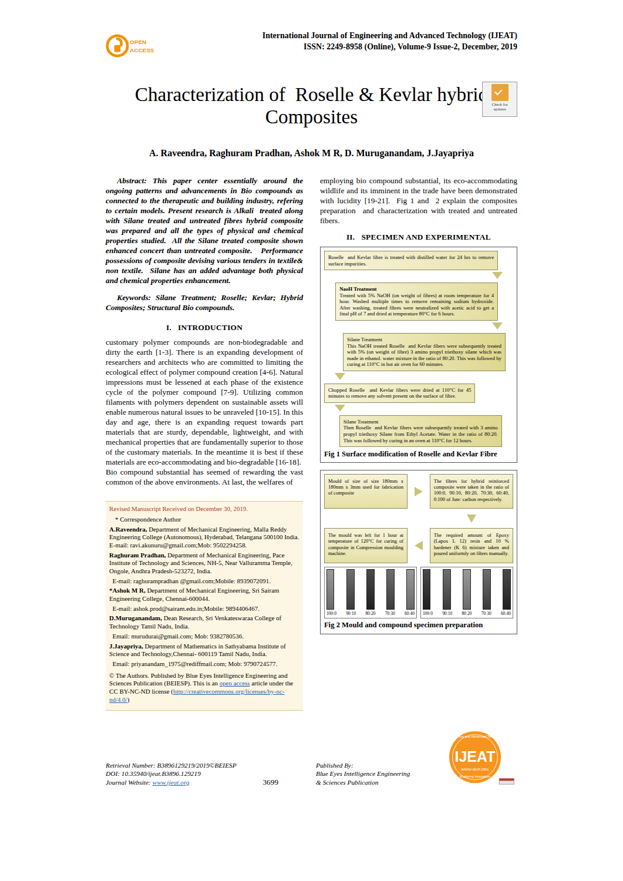OPEN ACCESS
International Journal of Engineering and Advanced Technology (IJEAT)
ISSN: 2249-8958 (Online), Volume-9 Issue-2, December, 2019
Characterization of Roselle & Kevlar hybrid Composites
Check for
updates
A. Raveendra, Raghuram Pradhan, Ashok M R, D. Muruganandam, J.Jayapriya
Abstract: This paper center essentially around the ongoing patterns and advancements in Bio compounds as connected to the therapeutic and building industry, refering to certain models. Present research is Alkali treated along with Silane treated and untreated fibres hybrid composite was prepared and all the types of physical and chemical properties studied. All the Silane treated composite shown enhanced concert than untreated composite. Performance possessions of composite devising various tenders in textile& non textile. Silane has an added advantage both physical and chemical properties enhancement.
Keywords: Silane Treatment; Roselle; Kevlar; Hybrid Composites; Structural Bio compounds.
I. INTRODUCTION
customary polymer compounds are non-biodegradable and dirty the earth [1-3]. There is an expanding development of researchers and architects who are committed to limiting the ecological effect of polymer compound creation [4-6]. Natural impressions must be lessened at each phase of the existence cycle of the polymer compound [7-9]. Utilizing common filaments with polymers dependent on sustainable assets will enable numerous natural issues to be unraveled [10-15]. In this day and age, there is an expanding request towards part materials that are sturdy, dependable, lightweight, and with mechanical properties that are fundamentally superior to those of the customary materials. In the meantime it is best if these materials are eco-accommodating and bio-degradable [16-18]. Bio compound substantial has seemed of rewarding the vast common of the above environments. At last, the welfares of
Revised Manuscript Received on December 30, 2019.
* Correspondence Author
A.Raveendra, Department of Mechanical Engineering, Malla Reddy Engineering College (Autonomous), Hyderabad, Telangana 500100 India. E-mail: ravi.akunuru@gmail.com;Mob: 9502294258.
Raghuram Pradhan, Department of Mechanical Engineering, Pace Institute of Technology and Sciences, NH-5, Near Valluramma Temple, Ongole, Andhra Pradesh-523272, India.
E-mail: raghurampradhan @gmail.com;Mobile: 8939072091.
*Ashok M R, Department of Mechanical Engineering, Sri Sairam Engineering College, Chennai-600044.
E-mail: ashok.prod@sairam.edu.in;Mobile: 9894406467.
D.Muruganandam, Dean Research, Sri Venkateswaraa College of Technology Tamil Nadu, India.
Email: murudurai@gmail.com; Mob: 9382780536.
J.Jayapriya, Department of Mathematics in Sathyabama Institute of Science and Technology,Chennai- 600119 Tamil Nadu, India.
Email: priyanandam_1975@rediffmail.com; Mob: 9790724577.
© The Authors. Published by Blue Eyes Intelligence Engineering and Sciences Publication (BEIESP). This is an open access article under the CC BY-NC-ND license (http://creativecommons.org/licenses/by-nc-nd/4.0/)
employing bio compound substantial, its eco-accommodating wildlife and its imminent in the trade have been demonstrated with lucidity [19-21]. Fig 1 and 2 explain the composites preparation and characterization with treated and untreated fibers.
II. SPECIMEN AND EXPERIMENTAL
Roselle and Kevlar fibre is treated with distilled water for 24 hrs to remove surface impurities.
NaoH Treatment
Treated with 5% NaOH (on weight of fibres) at room temperature for 4 hour. Washed multiple times to remove remaining sodium hydroxide. After washing, treated fibres were neutralized with acetic acid to get a final pH of 7 and dried at temperature 80°C for 6 hours.
Silane Treatment
This NaOH treated Roselle and Kevlar fibers were subsequently treated with 5% (on weight of fibre) 3 amino propyl triethoxy silane which was made in ethanol. water mixture in the ratio of 80:20. This was followed by curing at 110°C in hot air oven for 60 minutes.
Chopped Roselle and Kevlar fibers were dried at 110°C for 45 minutes to remove any solvent present on the surface of fibre.
Silane Treatment
Then Roselle and Kevlar fibers were subsequently treated with 3 amino propyl triethoxy Silane from Ethyl Acetate. Water in the ratio of 80:20. This was followed by curing in an oven at 110°C for 12 hours.
Fig 1 Surface modification of Roselle and Kevlar Fibre
Mould of size of size 180mm x 180mm x 3mm used for fabrication of composite
The fibres for hybrid reinforced composite were taken in the ratio of 100:0, 90:10, 80:20, 70:30, 60:40, 0:100 of Jute: carbon respectively.
The mould was left for 1 hour at temperature of 120°C for curing of composite in Compression moulding machine.
The required amount of Epoxy (Lapox L 12) resin and 10 % hardener (K 6) mixture taken and poured uniformly on fibres manually.
100:090:1080:2070:3060:40
100:090:1080:2070:3060:40
Fig 2 Mould and compound specimen preparation
Retrieval Number: B3896129219/2019©BEIESP
DOI: 10.35940/ijeat.B3896.129219
Journal Website: www.ijeat.org
3699
Published By:
Blue Eyes Intelligence Engineering
& Sciences Publication
IJEAT WWW.IJEAT.ORG Exploring Innovation Engineering and Advanced Technology